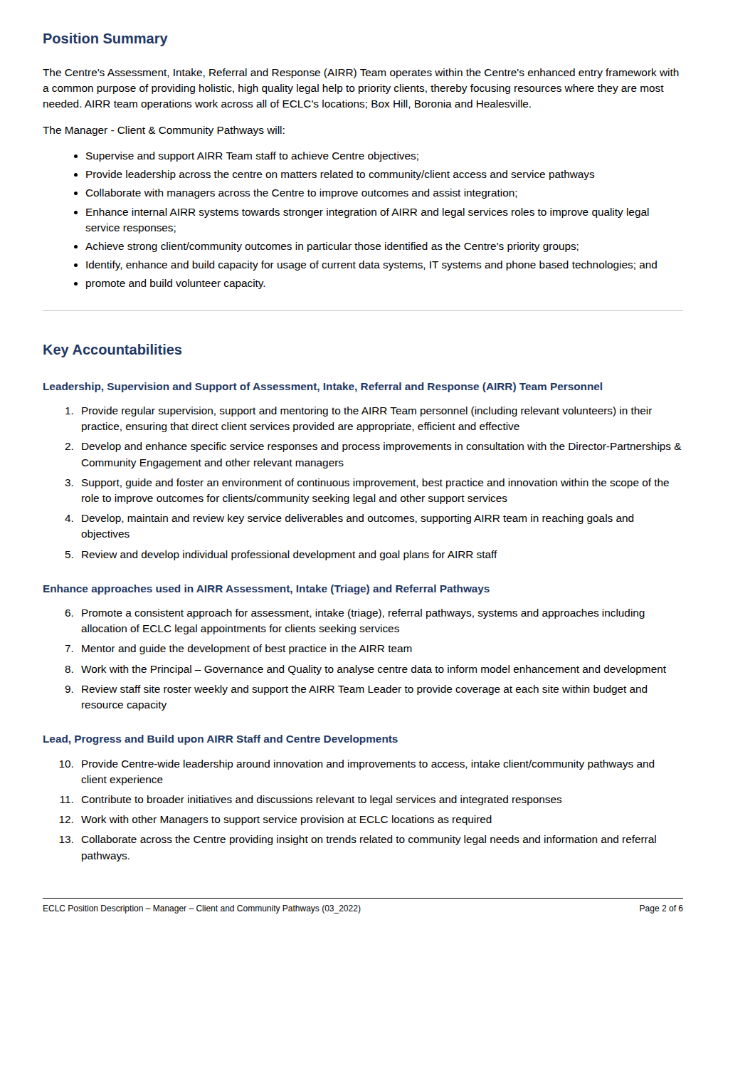Position Summary
The Centre's Assessment, Intake, Referral and Response (AIRR) Team operates within the Centre's enhanced entry framework with a common purpose of providing holistic, high quality legal help to priority clients, thereby focusing resources where they are most needed. AIRR team operations work across all of ECLC's locations; Box Hill, Boronia and Healesville.
The Manager - Client & Community Pathways will:
Supervise and support AIRR Team staff to achieve Centre objectives;
Provide leadership across the centre on matters related to community/client access and service pathways
Collaborate with managers across the Centre to improve outcomes and assist integration;
Enhance internal AIRR systems towards stronger integration of AIRR and legal services roles to improve quality legal service responses;
Achieve strong client/community outcomes in particular those identified as the Centre's priority groups;
Identify, enhance and build capacity for usage of current data systems, IT systems and phone based technologies; and
promote and build volunteer capacity.
Key Accountabilities
Leadership, Supervision and Support of Assessment, Intake, Referral and Response (AIRR) Team Personnel
Provide regular supervision, support and mentoring to the AIRR Team personnel (including relevant volunteers) in their practice, ensuring that direct client services provided are appropriate, efficient and effective
Develop and enhance specific service responses and process improvements in consultation with the Director-Partnerships & Community Engagement and other relevant managers
Support, guide and foster an environment of continuous improvement, best practice and innovation within the scope of the role to improve outcomes for clients/community seeking legal and other support services
Develop, maintain and review key service deliverables and outcomes, supporting AIRR team in reaching goals and objectives
Review and develop individual professional development and goal plans for AIRR staff
Enhance approaches used in AIRR Assessment, Intake (Triage) and Referral Pathways
Promote a consistent approach for assessment, intake (triage), referral pathways, systems and approaches including allocation of ECLC legal appointments for clients seeking services
Mentor and guide the development of best practice in the AIRR team
Work with the Principal – Governance and Quality to analyse centre data to inform model enhancement and development
Review staff site roster weekly and support the AIRR Team Leader to provide coverage at each site within budget and resource capacity
Lead, Progress and Build upon AIRR Staff and Centre Developments
Provide Centre-wide leadership around innovation and improvements to access, intake client/community pathways and client experience
Contribute to broader initiatives and discussions relevant to legal services and integrated responses
Work with other Managers to support service provision at ECLC locations as required
Collaborate across the Centre providing insight on trends related to community legal needs and information and referral pathways.
ECLC Position Description – Manager – Client and Community Pathways (03_2022) Page 2 of 6